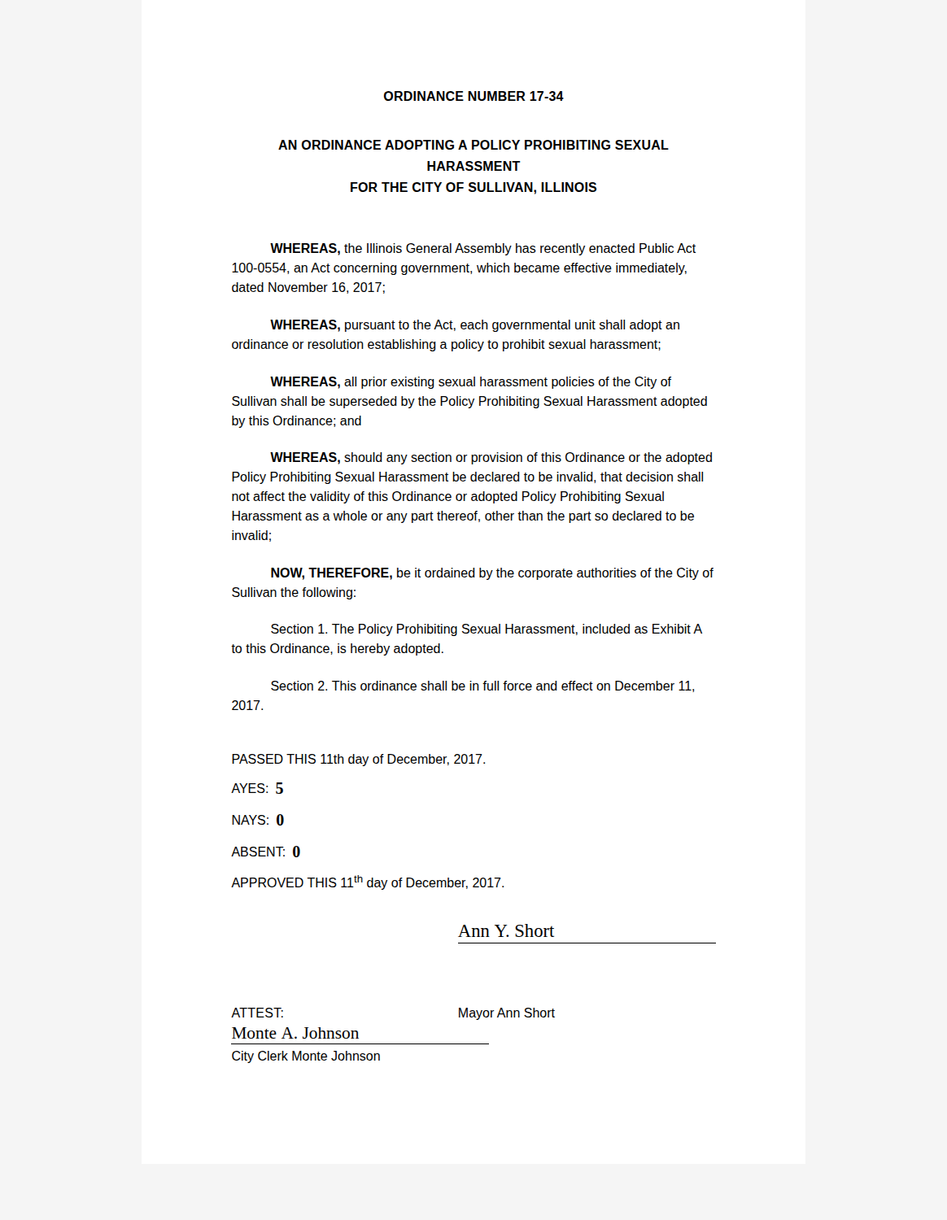ORDINANCE NUMBER 17-34
AN ORDINANCE ADOPTING A POLICY PROHIBITING SEXUAL HARASSMENT
FOR THE CITY OF SULLIVAN, ILLINOIS
WHEREAS, the Illinois General Assembly has recently enacted Public Act 100-0554, an Act concerning government, which became effective immediately, dated November 16, 2017;
WHEREAS, pursuant to the Act, each governmental unit shall adopt an ordinance or resolution establishing a policy to prohibit sexual harassment;
WHEREAS, all prior existing sexual harassment policies of the City of Sullivan shall be superseded by the Policy Prohibiting Sexual Harassment adopted by this Ordinance; and
WHEREAS, should any section or provision of this Ordinance or the adopted Policy Prohibiting Sexual Harassment be declared to be invalid, that decision shall not affect the validity of this Ordinance or adopted Policy Prohibiting Sexual Harassment as a whole or any part thereof, other than the part so declared to be invalid;
NOW, THEREFORE, be it ordained by the corporate authorities of the City of Sullivan the following:
Section 1. The Policy Prohibiting Sexual Harassment, included as Exhibit A to this Ordinance, is hereby adopted.
Section 2. This ordinance shall be in full force and effect on December 11, 2017.
PASSED THIS 11th day of December, 2017.
AYES: 5
NAYS: 0
ABSENT: 0
APPROVED THIS 11th day of December, 2017.
Ann Y. Short
Mayor Ann Short
ATTEST:
Monte A. Johnson
City Clerk Monte Johnson